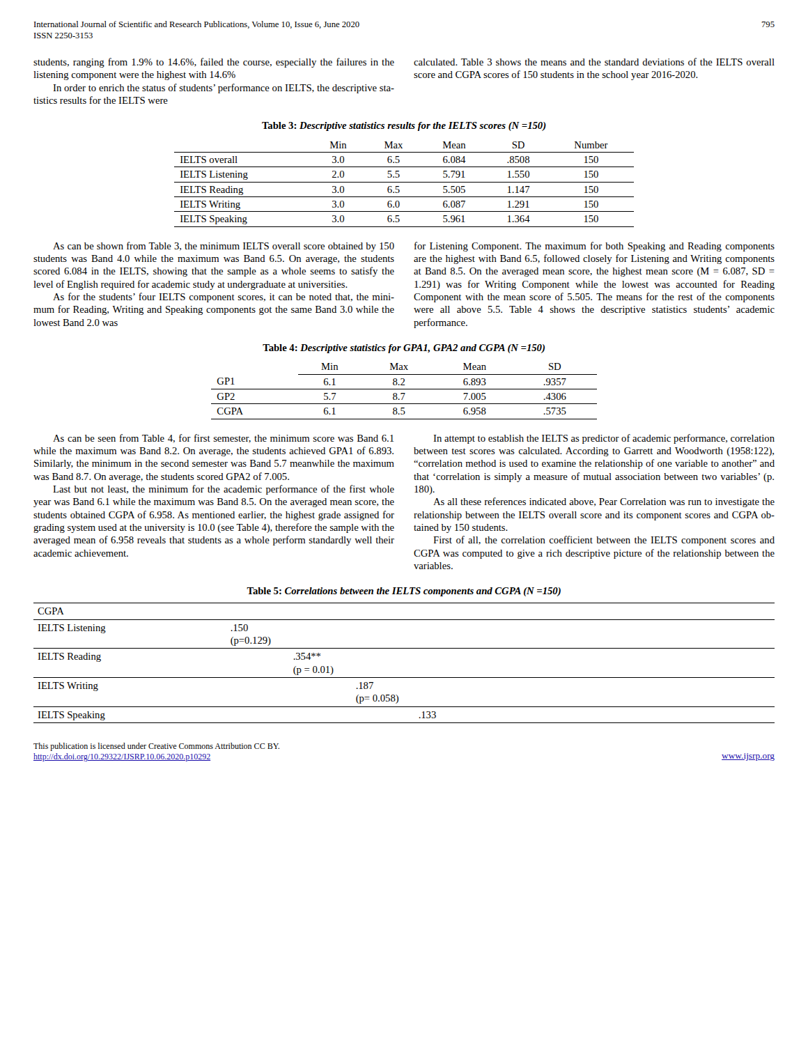International Journal of Scientific and Research Publications, Volume 10, Issue 6, June 2020 ISSN 2250-3153 795
students, ranging from 1.9% to 14.6%, failed the course, especially the failures in the listening component were the highest with 14.6%
In order to enrich the status of students’ performance on IELTS, the descriptive statistics results for the IELTS were
calculated. Table 3 shows the means and the standard deviations of the IELTS overall score and CGPA scores of 150 students in the school year 2016-2020.
Table 3: Descriptive statistics results for the IELTS scores (N =150)
| | Min | Max | Mean | SD | Number |
| --- | --- | --- | --- | --- | --- |
| IELTS overall | 3.0 | 6.5 | 6.084 | .8508 | 150 |
| IELTS Listening | 2.0 | 5.5 | 5.791 | 1.550 | 150 |
| IELTS Reading | 3.0 | 6.5 | 5.505 | 1.147 | 150 |
| IELTS Writing | 3.0 | 6.0 | 6.087 | 1.291 | 150 |
| IELTS Speaking | 3.0 | 6.5 | 5.961 | 1.364 | 150 |
As can be shown from Table 3, the minimum IELTS overall score obtained by 150 students was Band 4.0 while the maximum was Band 6.5. On average, the students scored 6.084 in the IELTS, showing that the sample as a whole seems to satisfy the level of English required for academic study at undergraduate at universities.
As for the students’ four IELTS component scores, it can be noted that, the minimum for Reading, Writing and Speaking components got the same Band 3.0 while the lowest Band 2.0 was
for Listening Component. The maximum for both Speaking and Reading components are the highest with Band 6.5, followed closely for Listening and Writing components at Band 8.5. On the averaged mean score, the highest mean score (M = 6.087, SD = 1.291) was for Writing Component while the lowest was accounted for Reading Component with the mean score of 5.505. The means for the rest of the components were all above 5.5. Table 4 shows the descriptive statistics students’ academic performance.
Table 4: Descriptive statistics for GPA1, GPA2 and CGPA (N =150)
| | Min | Max | Mean | SD |
| --- | --- | --- | --- | --- |
| GP1 | 6.1 | 8.2 | 6.893 | .9357 |
| GP2 | 5.7 | 8.7 | 7.005 | .4306 |
| CGPA | 6.1 | 8.5 | 6.958 | .5735 |
As can be seen from Table 4, for first semester, the minimum score was Band 6.1 while the maximum was Band 8.2. On average, the students achieved GPA1 of 6.893. Similarly, the minimum in the second semester was Band 5.7 meanwhile the maximum was Band 8.7. On average, the students scored GPA2 of 7.005.
Last but not least, the minimum for the academic performance of the first whole year was Band 6.1 while the maximum was Band 8.5. On the averaged mean score, the students obtained CGPA of 6.958. As mentioned earlier, the highest grade assigned for grading system used at the university is 10.0 (see Table 4), therefore the sample with the averaged mean of 6.958 reveals that students as a whole perform standardly well their academic achievement.
In attempt to establish the IELTS as predictor of academic performance, correlation between test scores was calculated. According to Garrett and Woodworth (1958:122), “correlation method is used to examine the relationship of one variable to another” and that ‘correlation is simply a measure of mutual association between two variables’ (p. 180).
As all these references indicated above, Pear Correlation was run to investigate the relationship between the IELTS overall score and its component scores and CGPA obtained by 150 students.
First of all, the correlation coefficient between the IELTS component scores and CGPA was computed to give a rich descriptive picture of the relationship between the variables.
Table 5: Correlations between the IELTS components and CGPA (N =150)
| CGPA | |
| IELTS Listening | .150 (p=0.129) |
| IELTS Reading | .354** (p = 0.01) |
| IELTS Writing | .187 (p= 0.058) |
| IELTS Speaking | .133 |
This publication is licensed under Creative Commons Attribution CC BY. http://dx.doi.org/10.29322/IJSRP.10.06.2020.p10292 www.ijsrp.org